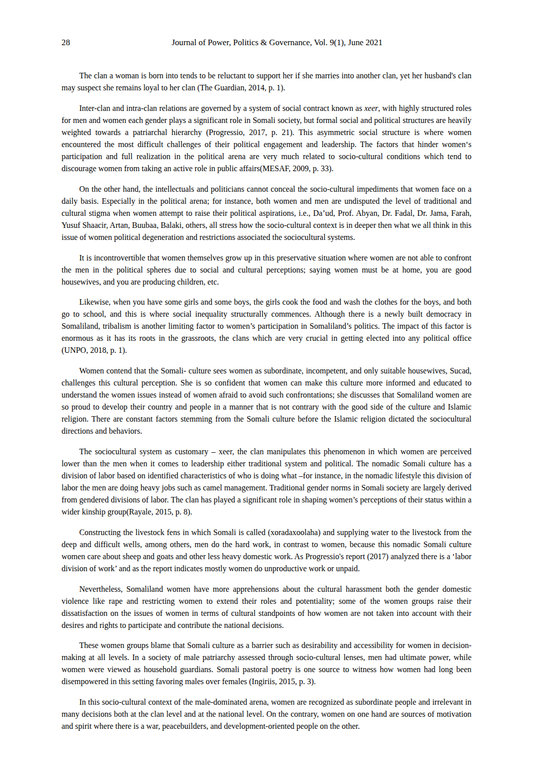28 Journal of Power, Politics & Governance, Vol. 9(1), June 2021
The clan a woman is born into tends to be reluctant to support her if she marries into another clan, yet her husband's clan may suspect she remains loyal to her clan (The Guardian, 2014, p. 1).
Inter-clan and intra-clan relations are governed by a system of social contract known as xeer, with highly structured roles for men and women each gender plays a significant role in Somali society, but formal social and political structures are heavily weighted towards a patriarchal hierarchy (Progressio, 2017, p. 21). This asymmetric social structure is where women encountered the most difficult challenges of their political engagement and leadership. The factors that hinder women‘s participation and full realization in the political arena are very much related to socio-cultural conditions which tend to discourage women from taking an active role in public affairs(MESAF, 2009, p. 33).
On the other hand, the intellectuals and politicians cannot conceal the socio-cultural impediments that women face on a daily basis. Especially in the political arena; for instance, both women and men are undisputed the level of traditional and cultural stigma when women attempt to raise their political aspirations, i.e., Da’ud, Prof. Abyan, Dr. Fadal, Dr. Jama, Farah, Yusuf Shaacir, Artan, Buubaa, Balaki, others, all stress how the socio-cultural context is in deeper then what we all think in this issue of women political degeneration and restrictions associated the sociocultural systems.
It is incontrovertible that women themselves grow up in this preservative situation where women are not able to confront the men in the political spheres due to social and cultural perceptions; saying women must be at home, you are good housewives, and you are producing children, etc.
Likewise, when you have some girls and some boys, the girls cook the food and wash the clothes for the boys, and both go to school, and this is where social inequality structurally commences. Although there is a newly built democracy in Somaliland, tribalism is another limiting factor to women’s participation in Somaliland’s politics. The impact of this factor is enormous as it has its roots in the grassroots, the clans which are very crucial in getting elected into any political office (UNPO, 2018, p. 1).
Women contend that the Somali- culture sees women as subordinate, incompetent, and only suitable housewives, Sucad, challenges this cultural perception. She is so confident that women can make this culture more informed and educated to understand the women issues instead of women afraid to avoid such confrontations; she discusses that Somaliland women are so proud to develop their country and people in a manner that is not contrary with the good side of the culture and Islamic religion. There are constant factors stemming from the Somali culture before the Islamic religion dictated the sociocultural directions and behaviors.
The sociocultural system as customary – xeer, the clan manipulates this phenomenon in which women are perceived lower than the men when it comes to leadership either traditional system and political. The nomadic Somali culture has a division of labor based on identified characteristics of who is doing what –for instance, in the nomadic lifestyle this division of labor the men are doing heavy jobs such as camel management. Traditional gender norms in Somali society are largely derived from gendered divisions of labor. The clan has played a significant role in shaping women’s perceptions of their status within a wider kinship group(Rayale, 2015, p. 8).
Constructing the livestock fens in which Somali is called (xoradaxoolaha) and supplying water to the livestock from the deep and difficult wells, among others, men do the hard work, in contrast to women, because this nomadic Somali culture women care about sheep and goats and other less heavy domestic work. As Progressio's report (2017) analyzed there is a ‘labor division of work’ and as the report indicates mostly women do unproductive work or unpaid.
Nevertheless, Somaliland women have more apprehensions about the cultural harassment both the gender domestic violence like rape and restricting women to extend their roles and potentiality; some of the women groups raise their dissatisfaction on the issues of women in terms of cultural standpoints of how women are not taken into account with their desires and rights to participate and contribute the national decisions.
These women groups blame that Somali culture as a barrier such as desirability and accessibility for women in decision-making at all levels. In a society of male patriarchy assessed through socio-cultural lenses, men had ultimate power, while women were viewed as household guardians. Somali pastoral poetry is one source to witness how women had long been disempowered in this setting favoring males over females (Ingiriis, 2015, p. 3).
In this socio-cultural context of the male-dominated arena, women are recognized as subordinate people and irrelevant in many decisions both at the clan level and at the national level. On the contrary, women on one hand are sources of motivation and spirit where there is a war, peacebuilders, and development-oriented people on the other.